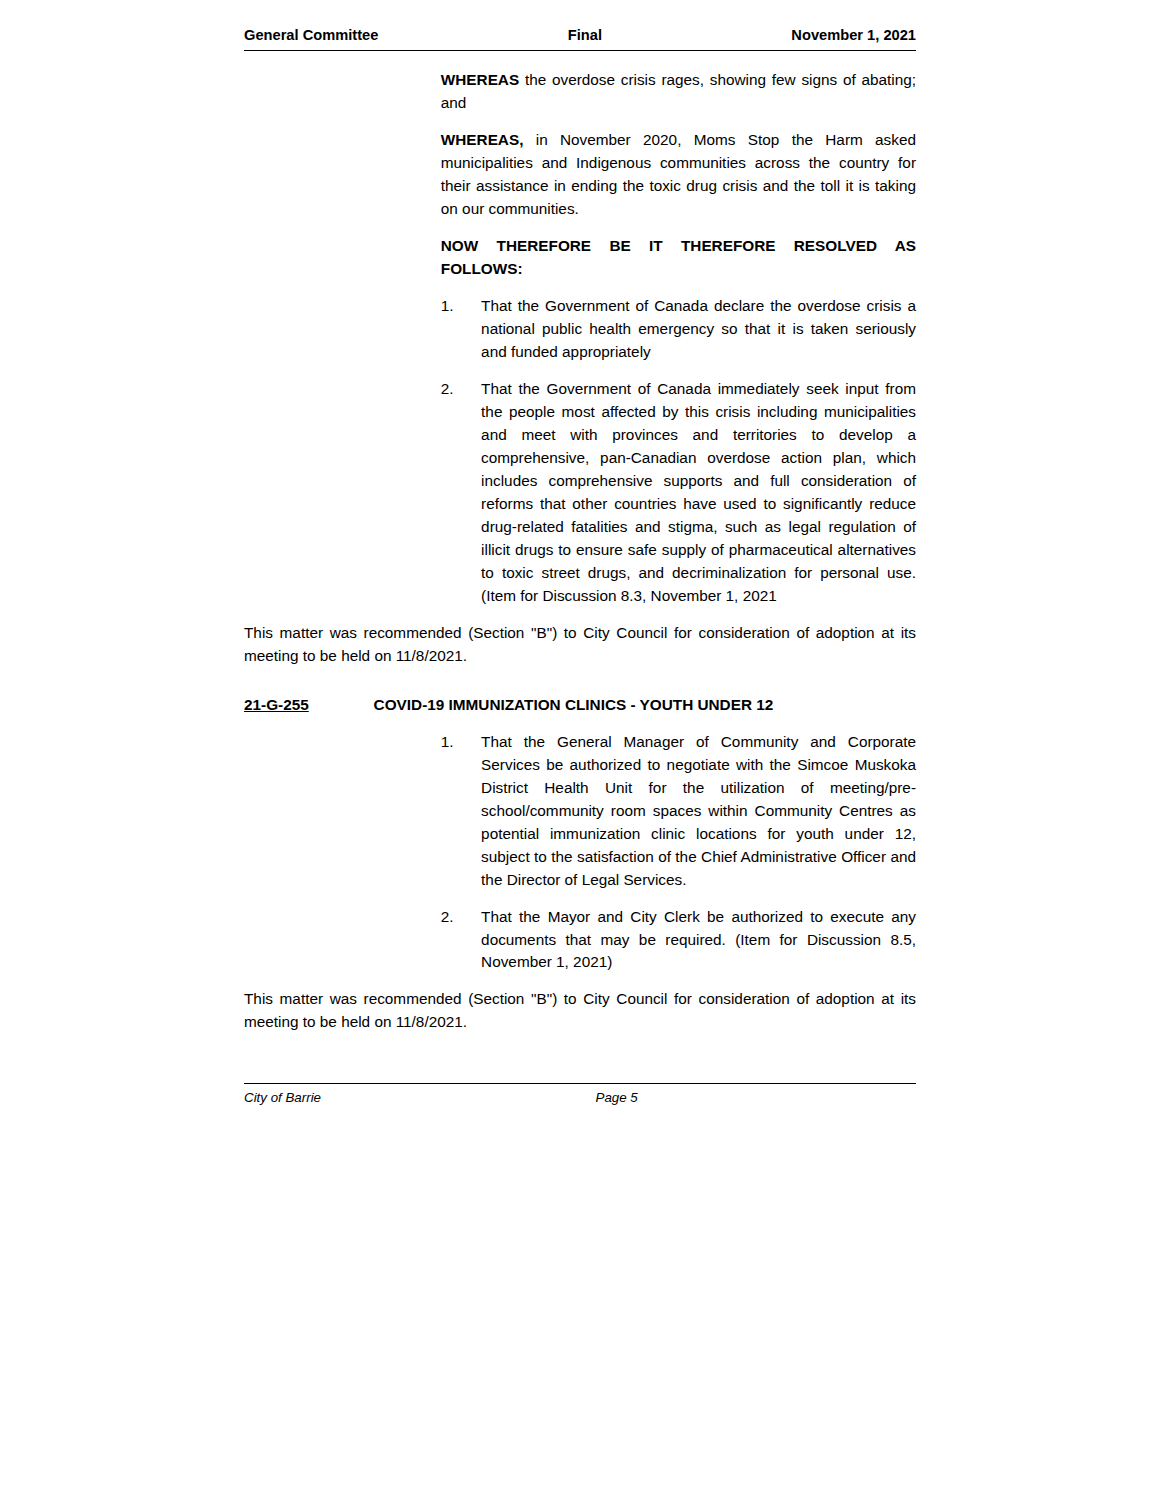General Committee
Final
November 1, 2021
WHEREAS the overdose crisis rages, showing few signs of abating; and
WHEREAS, in November 2020, Moms Stop the Harm asked municipalities and Indigenous communities across the country for their assistance in ending the toxic drug crisis and the toll it is taking on our communities.
NOW THEREFORE BE IT THEREFORE RESOLVED AS FOLLOWS:
1. That the Government of Canada declare the overdose crisis a national public health emergency so that it is taken seriously and funded appropriately
2. That the Government of Canada immediately seek input from the people most affected by this crisis including municipalities and meet with provinces and territories to develop a comprehensive, pan-Canadian overdose action plan, which includes comprehensive supports and full consideration of reforms that other countries have used to significantly reduce drug-related fatalities and stigma, such as legal regulation of illicit drugs to ensure safe supply of pharmaceutical alternatives to toxic street drugs, and decriminalization for personal use. (Item for Discussion 8.3, November 1, 2021
This matter was recommended (Section "B") to City Council for consideration of adoption at its meeting to be held on 11/8/2021.
21-G-255
COVID-19 IMMUNIZATION CLINICS - YOUTH UNDER 12
1. That the General Manager of Community and Corporate Services be authorized to negotiate with the Simcoe Muskoka District Health Unit for the utilization of meeting/pre-school/community room spaces within Community Centres as potential immunization clinic locations for youth under 12, subject to the satisfaction of the Chief Administrative Officer and the Director of Legal Services.
2. That the Mayor and City Clerk be authorized to execute any documents that may be required. (Item for Discussion 8.5, November 1, 2021)
This matter was recommended (Section "B") to City Council for consideration of adoption at its meeting to be held on 11/8/2021.
City of Barrie
Page 5